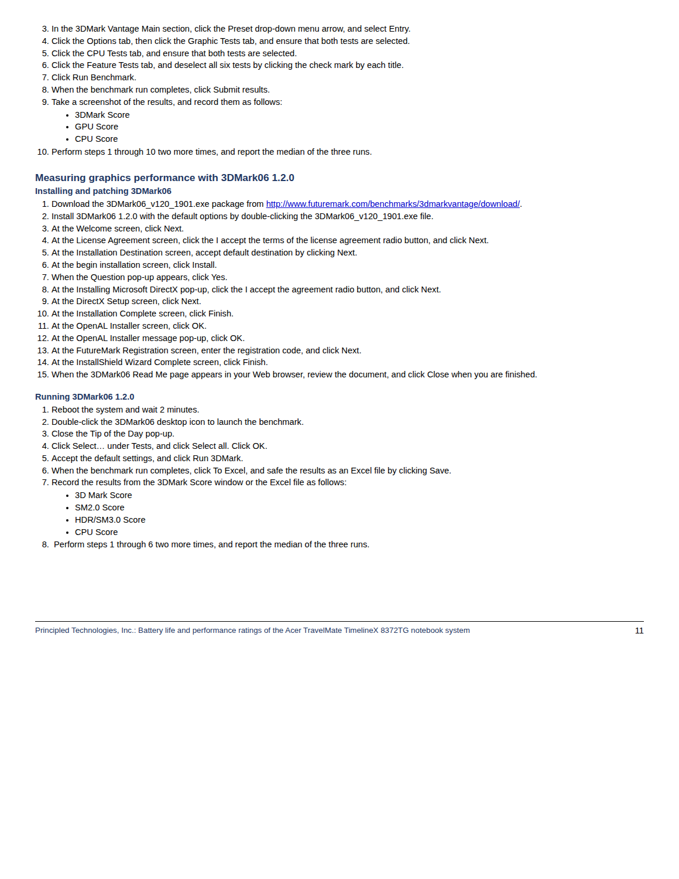In the 3DMark Vantage Main section, click the Preset drop-down menu arrow, and select Entry.
Click the Options tab, then click the Graphic Tests tab, and ensure that both tests are selected.
Click the CPU Tests tab, and ensure that both tests are selected.
Click the Feature Tests tab, and deselect all six tests by clicking the check mark by each title.
Click Run Benchmark.
When the benchmark run completes, click Submit results.
Take a screenshot of the results, and record them as follows:
3DMark Score
GPU Score
CPU Score
Perform steps 1 through 10 two more times, and report the median of the three runs.
Measuring graphics performance with 3DMark06 1.2.0
Installing and patching 3DMark06
Download the 3DMark06_v120_1901.exe package from http://www.futuremark.com/benchmarks/3dmarkvantage/download/.
Install 3DMark06 1.2.0 with the default options by double-clicking the 3DMark06_v120_1901.exe file.
At the Welcome screen, click Next.
At the License Agreement screen, click the I accept the terms of the license agreement radio button, and click Next.
At the Installation Destination screen, accept default destination by clicking Next.
At the begin installation screen, click Install.
When the Question pop-up appears, click Yes.
At the Installing Microsoft DirectX pop-up, click the I accept the agreement radio button, and click Next.
At the DirectX Setup screen, click Next.
At the Installation Complete screen, click Finish.
At the OpenAL Installer screen, click OK.
At the OpenAL Installer message pop-up, click OK.
At the FutureMark Registration screen, enter the registration code, and click Next.
At the InstallShield Wizard Complete screen, click Finish.
When the 3DMark06 Read Me page appears in your Web browser, review the document, and click Close when you are finished.
Running 3DMark06 1.2.0
Reboot the system and wait 2 minutes.
Double-click the 3DMark06 desktop icon to launch the benchmark.
Close the Tip of the Day pop-up.
Click Select… under Tests, and click Select all. Click OK.
Accept the default settings, and click Run 3DMark.
When the benchmark run completes, click To Excel, and safe the results as an Excel file by clicking Save.
Record the results from the 3DMark Score window or the Excel file as follows:
3D Mark Score
SM2.0 Score
HDR/SM3.0 Score
CPU Score
Perform steps 1 through 6 two more times, and report the median of the three runs.
11 Principled Technologies, Inc.: Battery life and performance ratings of the Acer TravelMate TimelineX 8372TG notebook system